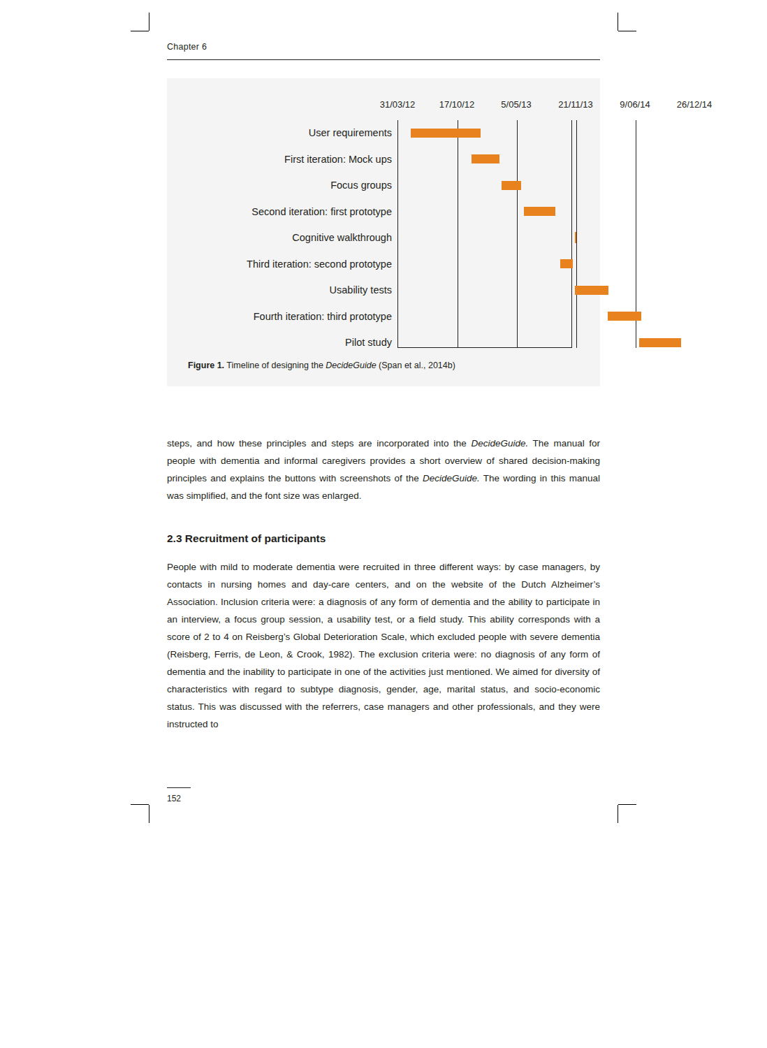Chapter 6
31/03/12 17/10/12 5/05/13 21/11/13 9/06/14 26/12/14
User requirements
First iteration: Mock ups
Focus groups
Second iteration: first prototype
Cognitive walkthrough
Third iteration: second prototype
Usability tests
Fourth iteration: third prototype
Pilot study
Figure 1. Timeline of designing the DecideGuide (Span et al., 2014b)
steps, and how these principles and steps are incorporated into the DecideGuide. The manual for people with dementia and informal caregivers provides a short overview of shared decision-making principles and explains the buttons with screenshots of the DecideGuide. The wording in this manual was simplified, and the font size was enlarged.
2.3 Recruitment of participants
People with mild to moderate dementia were recruited in three different ways: by case managers, by contacts in nursing homes and day-care centers, and on the website of the Dutch Alzheimer’s Association. Inclusion criteria were: a diagnosis of any form of dementia and the ability to participate in an interview, a focus group session, a usability test, or a field study. This ability corresponds with a score of 2 to 4 on Reisberg’s Global Deterioration Scale, which excluded people with severe dementia (Reisberg, Ferris, de Leon, & Crook, 1982). The exclusion criteria were: no diagnosis of any form of dementia and the inability to participate in one of the activities just mentioned. We aimed for diversity of characteristics with regard to subtype diagnosis, gender, age, marital status, and socio-economic status. This was discussed with the referrers, case managers and other professionals, and they were instructed to
152